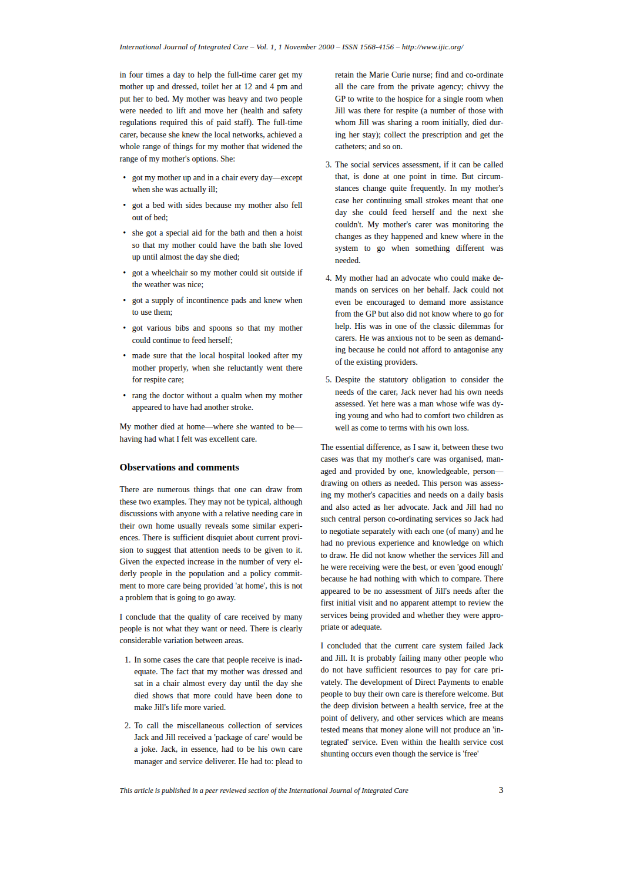International Journal of Integrated Care – Vol. 1, 1 November 2000 – ISSN 1568-4156 – http://www.ijic.org/
in four times a day to help the full-time carer get my mother up and dressed, toilet her at 12 and 4 pm and put her to bed. My mother was heavy and two people were needed to lift and move her (health and safety regulations required this of paid staff). The full-time carer, because she knew the local networks, achieved a whole range of things for my mother that widened the range of my mother's options. She:
got my mother up and in a chair every day—except when she was actually ill;
got a bed with sides because my mother also fell out of bed;
she got a special aid for the bath and then a hoist so that my mother could have the bath she loved up until almost the day she died;
got a wheelchair so my mother could sit outside if the weather was nice;
got a supply of incontinence pads and knew when to use them;
got various bibs and spoons so that my mother could continue to feed herself;
made sure that the local hospital looked after my mother properly, when she reluctantly went there for respite care;
rang the doctor without a qualm when my mother appeared to have had another stroke.
My mother died at home—where she wanted to be—having had what I felt was excellent care.
Observations and comments
There are numerous things that one can draw from these two examples. They may not be typical, although discussions with anyone with a relative needing care in their own home usually reveals some similar experiences. There is sufficient disquiet about current provision to suggest that attention needs to be given to it. Given the expected increase in the number of very elderly people in the population and a policy commitment to more care being provided 'at home', this is not a problem that is going to go away.
I conclude that the quality of care received by many people is not what they want or need. There is clearly considerable variation between areas.
In some cases the care that people receive is inadequate. The fact that my mother was dressed and sat in a chair almost every day until the day she died shows that more could have been done to make Jill's life more varied.
To call the miscellaneous collection of services Jack and Jill received a 'package of care' would be a joke. Jack, in essence, had to be his own care manager and service deliverer. He had to: plead to retain the Marie Curie nurse; find and co-ordinate all the care from the private agency; chivvy the GP to write to the hospice for a single room when Jill was there for respite (a number of those with whom Jill was sharing a room initially, died during her stay); collect the prescription and get the catheters; and so on.
The social services assessment, if it can be called that, is done at one point in time. But circumstances change quite frequently. In my mother's case her continuing small strokes meant that one day she could feed herself and the next she couldn't. My mother's carer was monitoring the changes as they happened and knew where in the system to go when something different was needed.
My mother had an advocate who could make demands on services on her behalf. Jack could not even be encouraged to demand more assistance from the GP but also did not know where to go for help. His was in one of the classic dilemmas for carers. He was anxious not to be seen as demanding because he could not afford to antagonise any of the existing providers.
Despite the statutory obligation to consider the needs of the carer, Jack never had his own needs assessed. Yet here was a man whose wife was dying young and who had to comfort two children as well as come to terms with his own loss.
The essential difference, as I saw it, between these two cases was that my mother's care was organised, managed and provided by one, knowledgeable, person—drawing on others as needed. This person was assessing my mother's capacities and needs on a daily basis and also acted as her advocate. Jack and Jill had no such central person co-ordinating services so Jack had to negotiate separately with each one (of many) and he had no previous experience and knowledge on which to draw. He did not know whether the services Jill and he were receiving were the best, or even 'good enough' because he had nothing with which to compare. There appeared to be no assessment of Jill's needs after the first initial visit and no apparent attempt to review the services being provided and whether they were appropriate or adequate.
I concluded that the current care system failed Jack and Jill. It is probably failing many other people who do not have sufficient resources to pay for care privately. The development of Direct Payments to enable people to buy their own care is therefore welcome. But the deep division between a health service, free at the point of delivery, and other services which are means tested means that money alone will not produce an 'integrated' service. Even within the health service cost shunting occurs even though the service is 'free'
This article is published in a peer reviewed section of the International Journal of Integrated Care 3